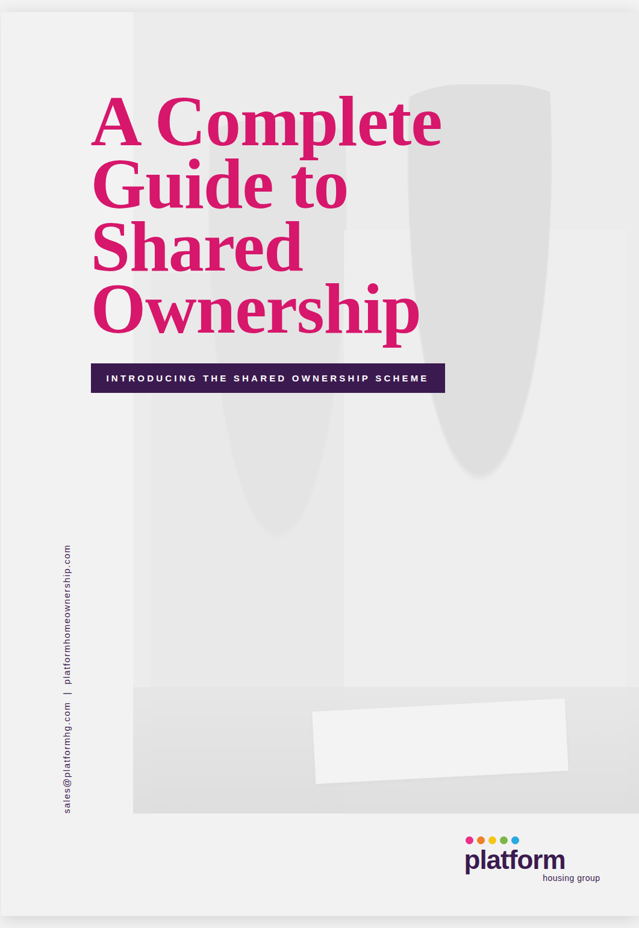A Complete
Guide to
Shared
Ownership
Introducing the Shared Ownership Scheme
sales@platformhg.com | platformhomeownership.com
platform
housing group